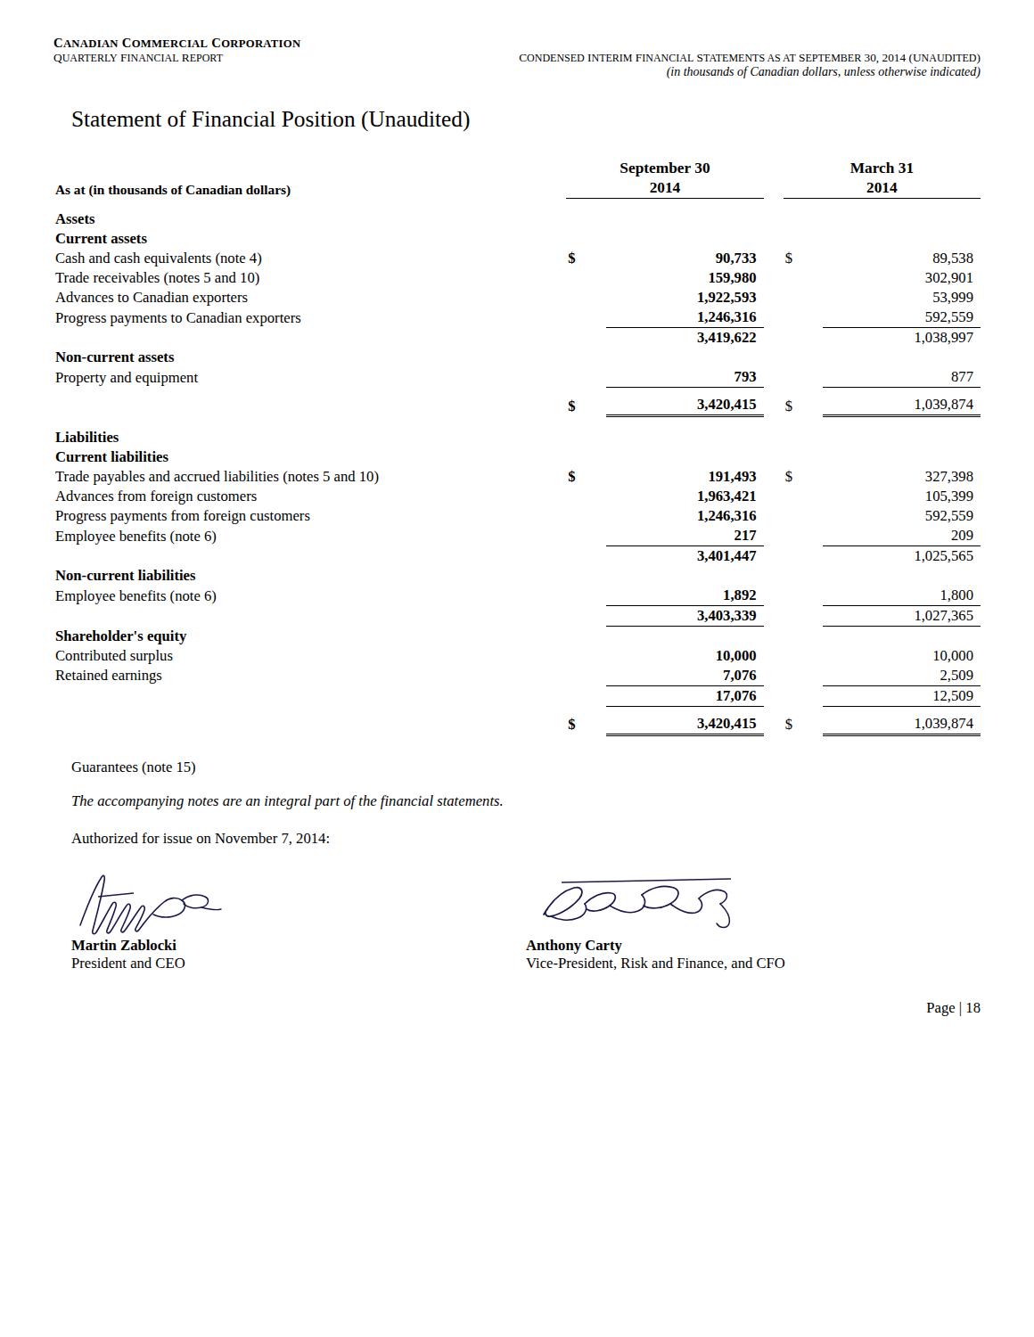CANADIAN COMMERCIAL CORPORATION
QUARTERLY FINANCIAL REPORT
CONDENSED INTERIM FINANCIAL STATEMENTS AS AT SEPTEMBER 30, 2014 (UNAUDITED)
(in thousands of Canadian dollars, unless otherwise indicated)
Statement of Financial Position (Unaudited)
| | September 30 | | March 31 |
| As at (in thousands of Canadian dollars) | 2014 | | 2014 |
| Assets | | | | | |
| Current assets | | | | | |
| Cash and cash equivalents (note 4) | $ | 90,733 | | $ | 89,538 |
| Trade receivables (notes 5 and 10) | | 159,980 | | | 302,901 |
| Advances to Canadian exporters | | 1,922,593 | | | 53,999 |
| Progress payments to Canadian exporters | | 1,246,316 | | | 592,559 |
| | | 3,419,622 | | | 1,038,997 |
| Non-current assets | | | | | |
| Property and equipment | | 793 | | | 877 |
| | $ | 3,420,415 | | $ | 1,039,874 |
| Liabilities | | | | | |
| Current liabilities | | | | | |
| Trade payables and accrued liabilities (notes 5 and 10) | $ | 191,493 | | $ | 327,398 |
| Advances from foreign customers | | 1,963,421 | | | 105,399 |
| Progress payments from foreign customers | | 1,246,316 | | | 592,559 |
| Employee benefits (note 6) | | 217 | | | 209 |
| | | 3,401,447 | | | 1,025,565 |
| Non-current liabilities | | | | | |
| Employee benefits (note 6) | | 1,892 | | | 1,800 |
| | | 3,403,339 | | | 1,027,365 |
| Shareholder's equity | | | | | |
| Contributed surplus | | 10,000 | | | 10,000 |
| Retained earnings | | 7,076 | | | 2,509 |
| | | 17,076 | | | 12,509 |
| | $ | 3,420,415 | | $ | 1,039,874 |
Guarantees (note 15)
The accompanying notes are an integral part of the financial statements.
Authorized for issue on November 7, 2014:
Martin Zablocki
President and CEO
Anthony Carty
Vice-President, Risk and Finance, and CFO
Page | 18